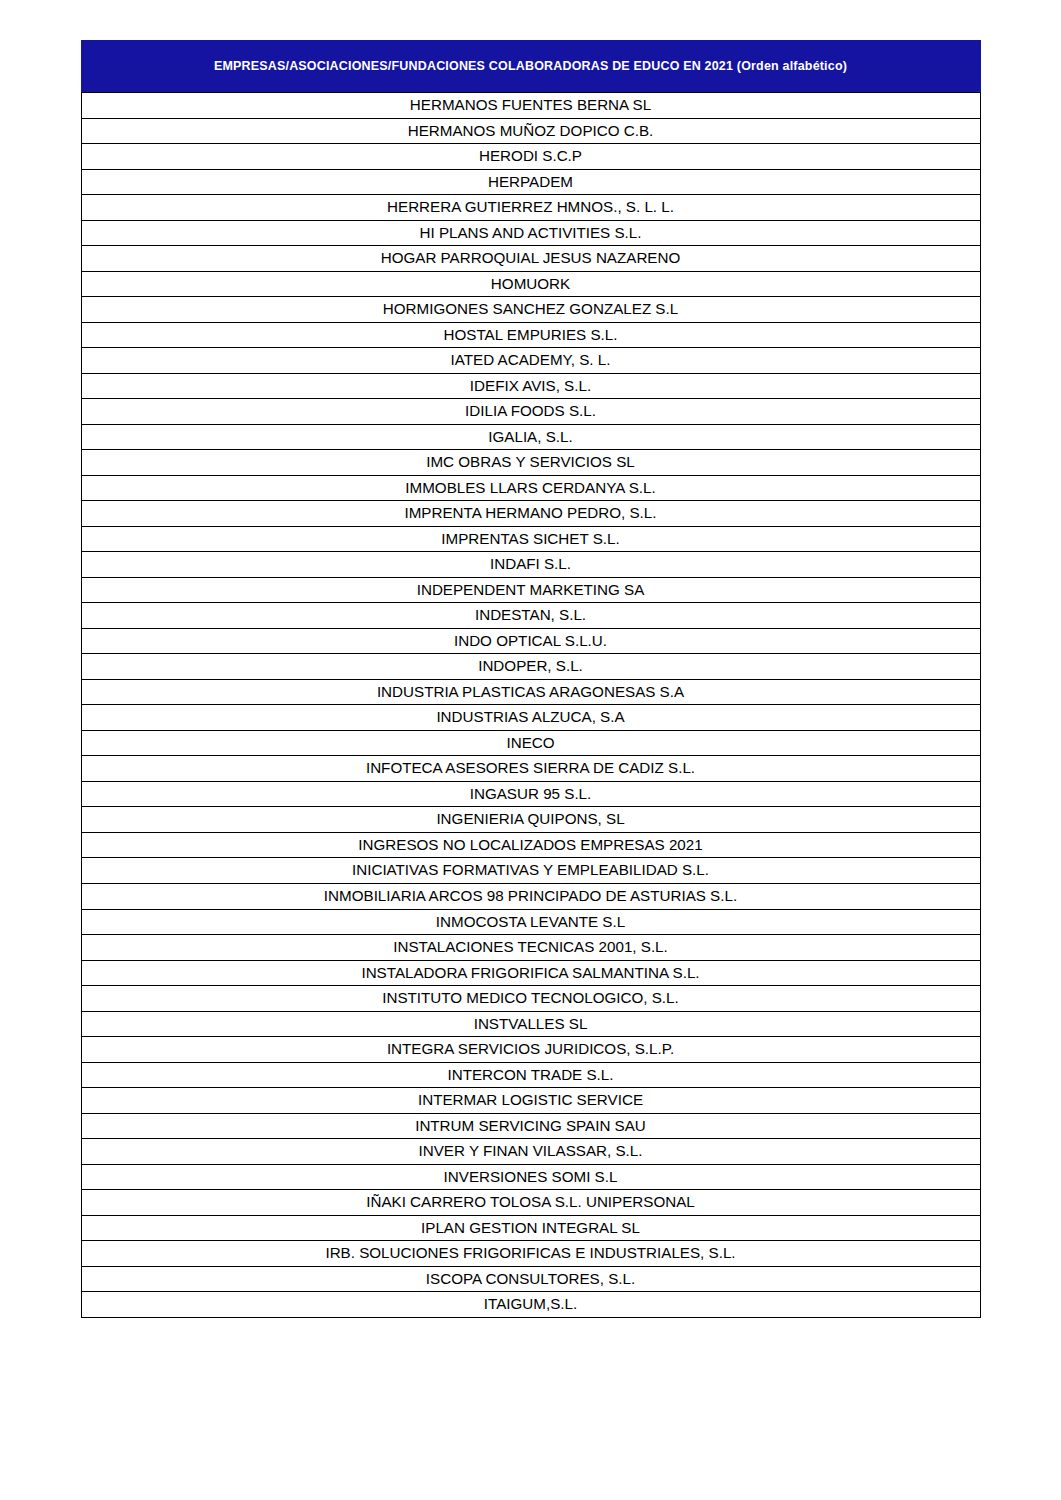EMPRESAS/ASOCIACIONES/FUNDACIONES COLABORADORAS DE EDUCO EN 2021 (Orden alfabético)
| HERMANOS FUENTES BERNA SL |
| HERMANOS MUÑOZ DOPICO C.B. |
| HERODI S.C.P |
| HERPADEM |
| HERRERA GUTIERREZ HMNOS., S. L. L. |
| HI PLANS AND ACTIVITIES S.L. |
| HOGAR PARROQUIAL JESUS NAZARENO |
| HOMUORK |
| HORMIGONES SANCHEZ GONZALEZ S.L |
| HOSTAL EMPURIES S.L. |
| IATED ACADEMY, S. L. |
| IDEFIX AVIS, S.L. |
| IDILIA FOODS S.L. |
| IGALIA, S.L. |
| IMC OBRAS Y SERVICIOS SL |
| IMMOBLES LLARS CERDANYA S.L. |
| IMPRENTA HERMANO PEDRO, S.L. |
| IMPRENTAS SICHET S.L. |
| INDAFI S.L. |
| INDEPENDENT MARKETING SA |
| INDESTAN, S.L. |
| INDO OPTICAL S.L.U. |
| INDOPER, S.L. |
| INDUSTRIA PLASTICAS ARAGONESAS S.A |
| INDUSTRIAS ALZUCA, S.A |
| INECO |
| INFOTECA ASESORES SIERRA DE CADIZ S.L. |
| INGASUR 95 S.L. |
| INGENIERIA QUIPONS, SL |
| INGRESOS NO LOCALIZADOS EMPRESAS 2021 |
| INICIATIVAS FORMATIVAS Y EMPLEABILIDAD S.L. |
| INMOBILIARIA ARCOS 98 PRINCIPADO DE ASTURIAS S.L. |
| INMOCOSTA LEVANTE S.L |
| INSTALACIONES TECNICAS 2001, S.L. |
| INSTALADORA FRIGORIFICA SALMANTINA S.L. |
| INSTITUTO MEDICO TECNOLOGICO, S.L. |
| INSTVALLES SL |
| INTEGRA SERVICIOS JURIDICOS, S.L.P. |
| INTERCON TRADE S.L. |
| INTERMAR LOGISTIC SERVICE |
| INTRUM SERVICING SPAIN SAU |
| INVER Y FINAN VILASSAR, S.L. |
| INVERSIONES SOMI S.L |
| IÑAKI CARRERO TOLOSA S.L. UNIPERSONAL |
| IPLAN GESTION INTEGRAL SL |
| IRB. SOLUCIONES FRIGORIFICAS E INDUSTRIALES, S.L. |
| ISCOPA CONSULTORES, S.L. |
| ITAIGUM,S.L. |